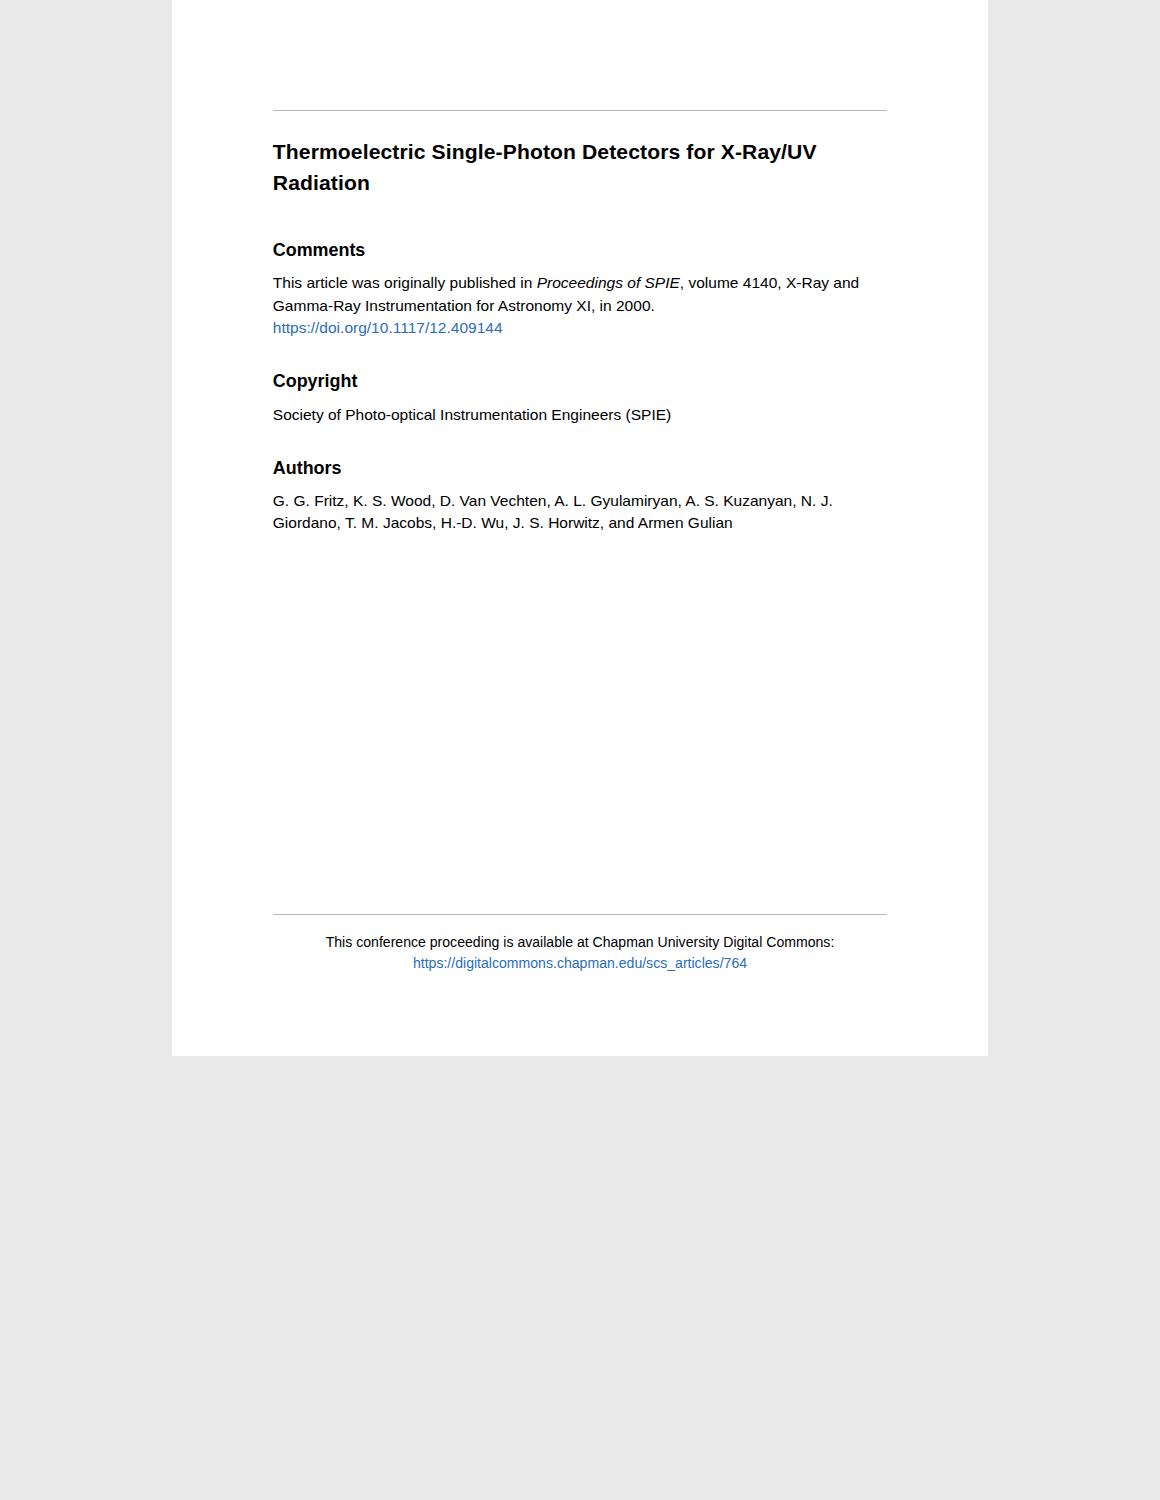Thermoelectric Single-Photon Detectors for X-Ray/UV Radiation
Comments
This article was originally published in Proceedings of SPIE, volume 4140, X-Ray and Gamma-Ray Instrumentation for Astronomy XI, in 2000. https://doi.org/10.1117/12.409144
Copyright
Society of Photo-optical Instrumentation Engineers (SPIE)
Authors
G. G. Fritz, K. S. Wood, D. Van Vechten, A. L. Gyulamiryan, A. S. Kuzanyan, N. J. Giordano, T. M. Jacobs, H.-D. Wu, J. S. Horwitz, and Armen Gulian
This conference proceeding is available at Chapman University Digital Commons:
https://digitalcommons.chapman.edu/scs_articles/764